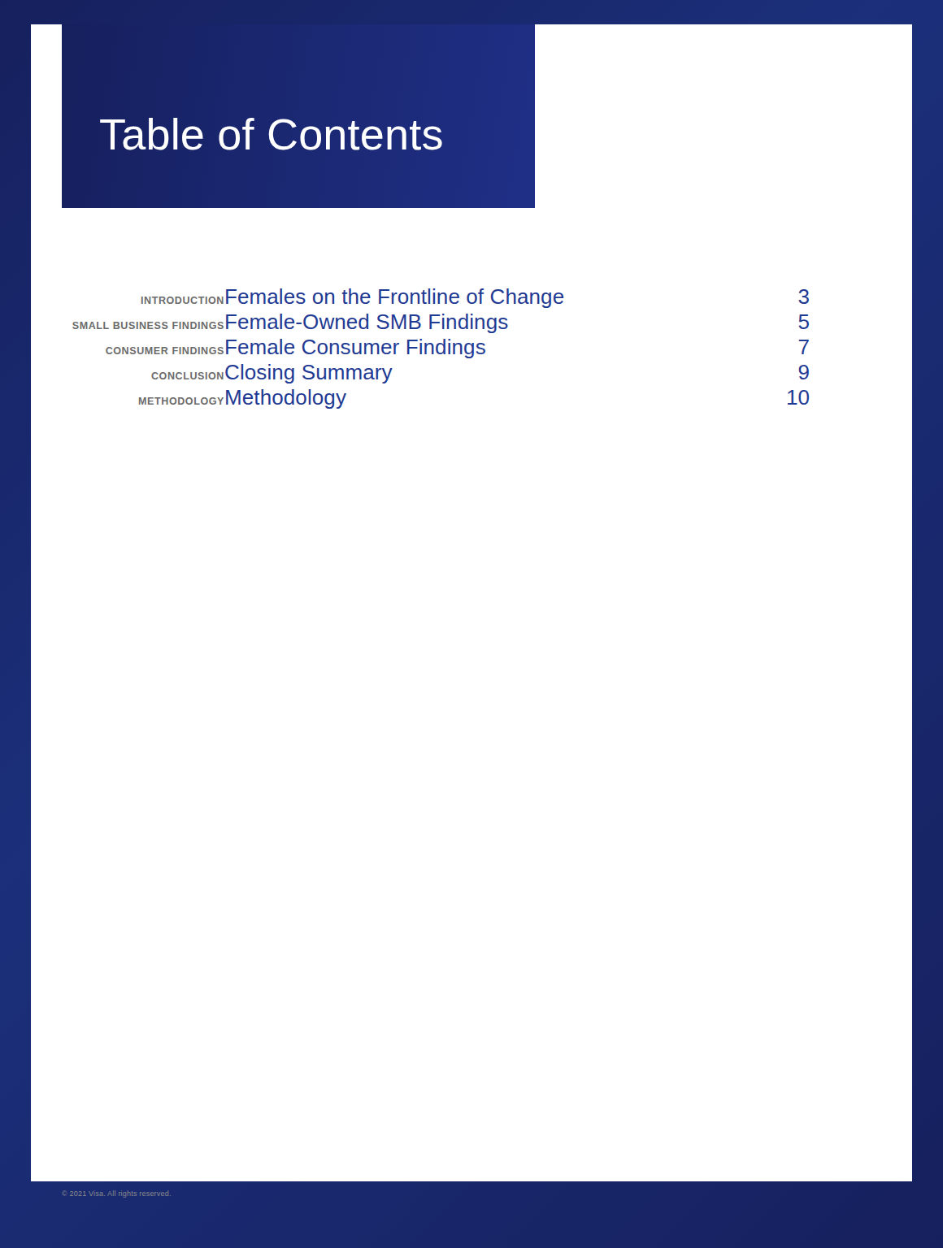Table of Contents
| INTRODUCTION | Females on the Frontline of Change | 3 |
| SMALL BUSINESS FINDINGS | Female-Owned SMB Findings | 5 |
| CONSUMER FINDINGS | Female Consumer Findings | 7 |
| CONCLUSION | Closing Summary | 9 |
| METHODOLOGY | Methodology | 10 |
© 2021 Visa. All rights reserved.